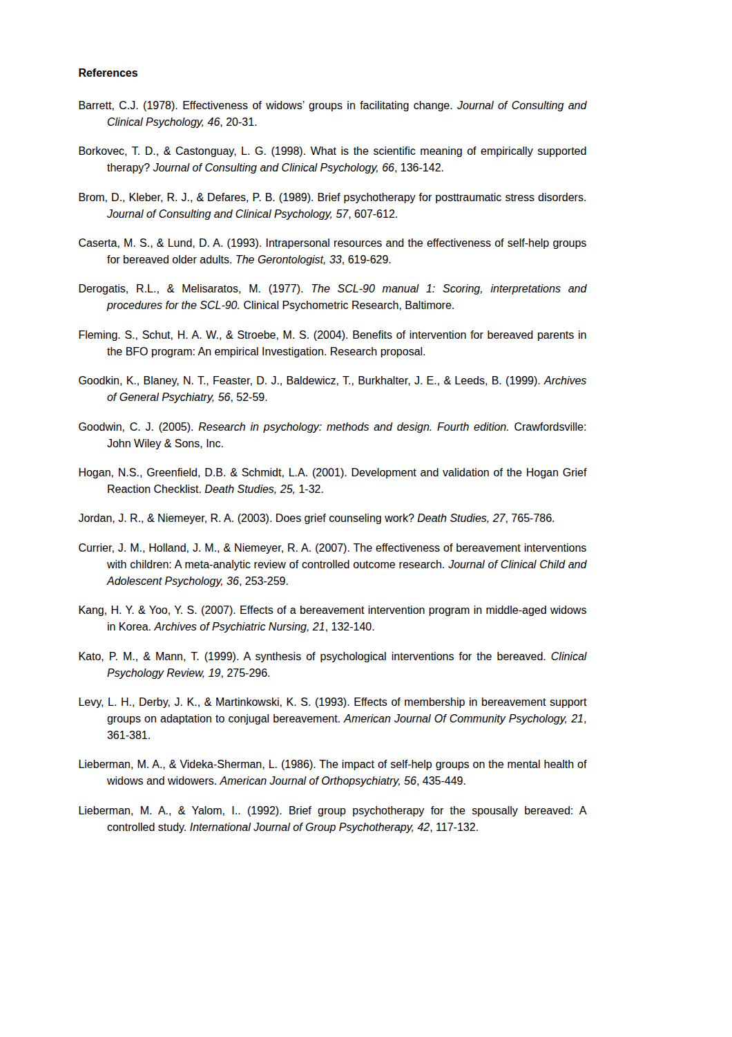References
Barrett, C.J. (1978). Effectiveness of widows’ groups in facilitating change. Journal of Consulting and Clinical Psychology, 46, 20-31.
Borkovec, T. D., & Castonguay, L. G. (1998). What is the scientific meaning of empirically supported therapy? Journal of Consulting and Clinical Psychology, 66, 136-142.
Brom, D., Kleber, R. J., & Defares, P. B. (1989). Brief psychotherapy for posttraumatic stress disorders. Journal of Consulting and Clinical Psychology, 57, 607-612.
Caserta, M. S., & Lund, D. A. (1993). Intrapersonal resources and the effectiveness of self-help groups for bereaved older adults. The Gerontologist, 33, 619-629.
Derogatis, R.L., & Melisaratos, M. (1977). The SCL-90 manual 1: Scoring, interpretations and procedures for the SCL-90. Clinical Psychometric Research, Baltimore.
Fleming. S., Schut, H. A. W., & Stroebe, M. S. (2004). Benefits of intervention for bereaved parents in the BFO program: An empirical Investigation. Research proposal.
Goodkin, K., Blaney, N. T., Feaster, D. J., Baldewicz, T., Burkhalter, J. E., & Leeds, B. (1999). Archives of General Psychiatry, 56, 52-59.
Goodwin, C. J. (2005). Research in psychology: methods and design. Fourth edition. Crawfordsville: John Wiley & Sons, Inc.
Hogan, N.S., Greenfield, D.B. & Schmidt, L.A. (2001). Development and validation of the Hogan Grief Reaction Checklist. Death Studies, 25, 1-32.
Jordan, J. R., & Niemeyer, R. A. (2003). Does grief counseling work? Death Studies, 27, 765-786.
Currier, J. M., Holland, J. M., & Niemeyer, R. A. (2007). The effectiveness of bereavement interventions with children: A meta-analytic review of controlled outcome research. Journal of Clinical Child and Adolescent Psychology, 36, 253-259.
Kang, H. Y. & Yoo, Y. S. (2007). Effects of a bereavement intervention program in middle-aged widows in Korea. Archives of Psychiatric Nursing, 21, 132-140.
Kato, P. M., & Mann, T. (1999). A synthesis of psychological interventions for the bereaved. Clinical Psychology Review, 19, 275-296.
Levy, L. H., Derby, J. K., & Martinkowski, K. S. (1993). Effects of membership in bereavement support groups on adaptation to conjugal bereavement. American Journal Of Community Psychology, 21, 361-381.
Lieberman, M. A., & Videka-Sherman, L. (1986). The impact of self-help groups on the mental health of widows and widowers. American Journal of Orthopsychiatry, 56, 435-449.
Lieberman, M. A., & Yalom, I.. (1992). Brief group psychotherapy for the spousally bereaved: A controlled study. International Journal of Group Psychotherapy, 42, 117-132.